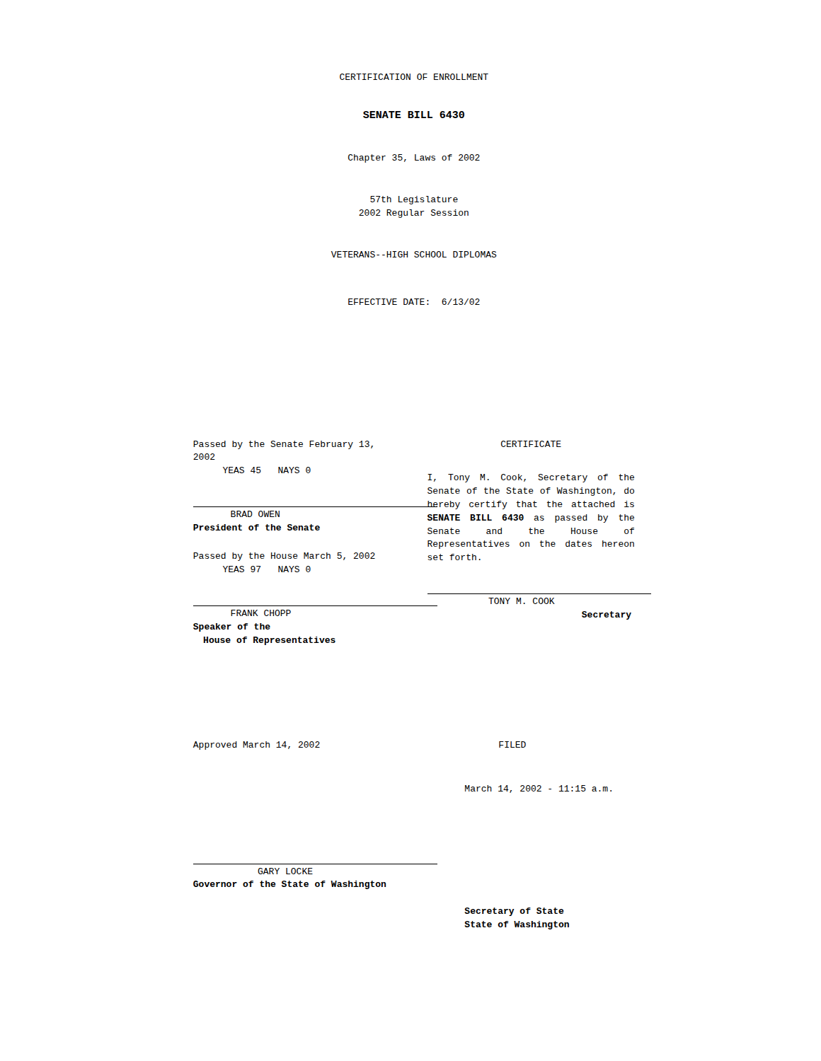CERTIFICATION OF ENROLLMENT
SENATE BILL 6430
Chapter 35, Laws of 2002
57th Legislature
2002 Regular Session
VETERANS--HIGH SCHOOL DIPLOMAS
EFFECTIVE DATE: 6/13/02
Passed by the Senate February 13, 2002
YEAS 45 NAYS 0
BRAD OWEN
President of the Senate
Passed by the House March 5, 2002
YEAS 97 NAYS 0
FRANK CHOPP
Speaker of the
House of Representatives
CERTIFICATE
I, Tony M. Cook, Secretary of the Senate of the State of Washington, do hereby certify that the attached is SENATE BILL 6430 as passed by the Senate and the House of Representatives on the dates hereon set forth.
TONY M. COOK
Secretary
Approved March 14, 2002
FILED
March 14, 2002 - 11:15 a.m.
GARY LOCKE
Governor of the State of Washington
Secretary of State
State of Washington